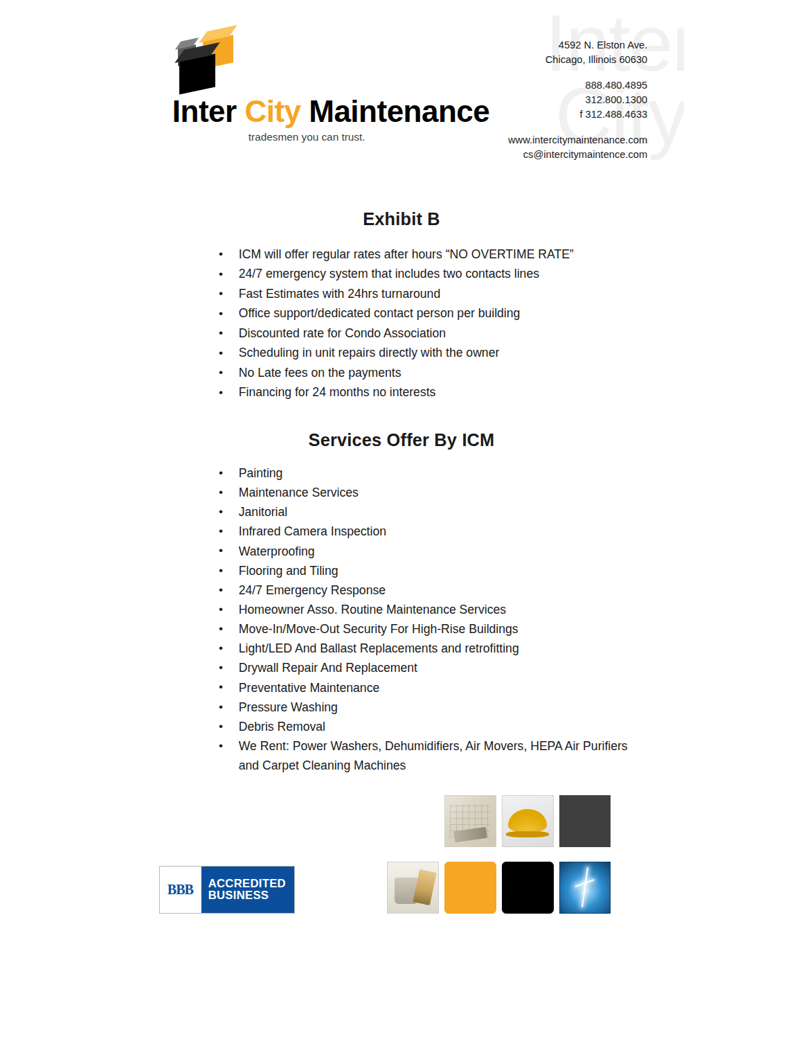Inter City
Inter City Maintenance
tradesmen you can trust.
4592 N. Elston Ave.
Chicago, Illinois 60630
888.480.4895
312.800.1300
f 312.488.4633
www.intercitymaintenance.com
cs@intercitymaintence.com
Exhibit B
ICM will offer regular rates after hours “NO OVERTIME RATE”
24/7 emergency system that includes two contacts lines
Fast Estimates with 24hrs turnaround
Office support/dedicated contact person per building
Discounted rate for Condo Association
Scheduling in unit repairs directly with the owner
No Late fees on the payments
Financing for 24 months no interests
Services Offer By ICM
Painting
Maintenance Services
Janitorial
Infrared Camera Inspection
Waterproofing
Flooring and Tiling
24/7 Emergency Response
Homeowner Asso. Routine Maintenance Services
Move-In/Move-Out Security For High-Rise Buildings
Light/LED And Ballast Replacements and retrofitting
Drywall Repair And Replacement
Preventative Maintenance
Pressure Washing
Debris Removal
We Rent: Power Washers, Dehumidifiers, Air Movers, HEPA Air Purifiers and Carpet Cleaning Machines
BBB
ACCREDITED
BUSINESS